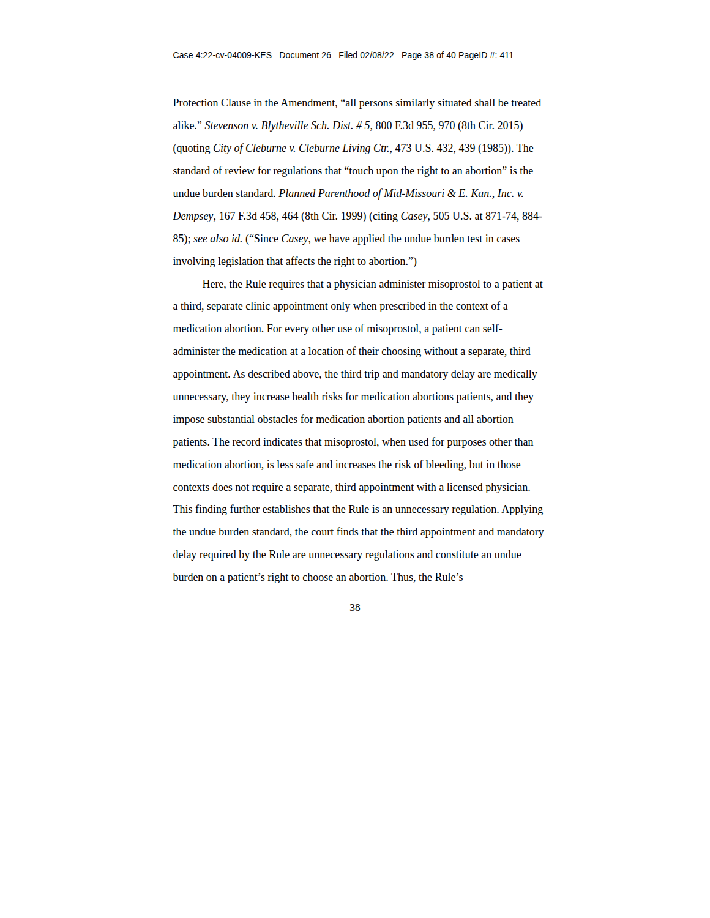Case 4:22-cv-04009-KES Document 26 Filed 02/08/22 Page 38 of 40 PageID #: 411
Protection Clause in the Amendment, “all persons similarly situated shall be treated alike.” Stevenson v. Blytheville Sch. Dist. # 5, 800 F.3d 955, 970 (8th Cir. 2015) (quoting City of Cleburne v. Cleburne Living Ctr., 473 U.S. 432, 439 (1985)). The standard of review for regulations that “touch upon the right to an abortion” is the undue burden standard. Planned Parenthood of Mid-Missouri & E. Kan., Inc. v. Dempsey, 167 F.3d 458, 464 (8th Cir. 1999) (citing Casey, 505 U.S. at 871-74, 884-85); see also id. (“Since Casey, we have applied the undue burden test in cases involving legislation that affects the right to abortion.”)
Here, the Rule requires that a physician administer misoprostol to a patient at a third, separate clinic appointment only when prescribed in the context of a medication abortion. For every other use of misoprostol, a patient can self-administer the medication at a location of their choosing without a separate, third appointment. As described above, the third trip and mandatory delay are medically unnecessary, they increase health risks for medication abortions patients, and they impose substantial obstacles for medication abortion patients and all abortion patients. The record indicates that misoprostol, when used for purposes other than medication abortion, is less safe and increases the risk of bleeding, but in those contexts does not require a separate, third appointment with a licensed physician. This finding further establishes that the Rule is an unnecessary regulation. Applying the undue burden standard, the court finds that the third appointment and mandatory delay required by the Rule are unnecessary regulations and constitute an undue burden on a patient’s right to choose an abortion. Thus, the Rule’s
38